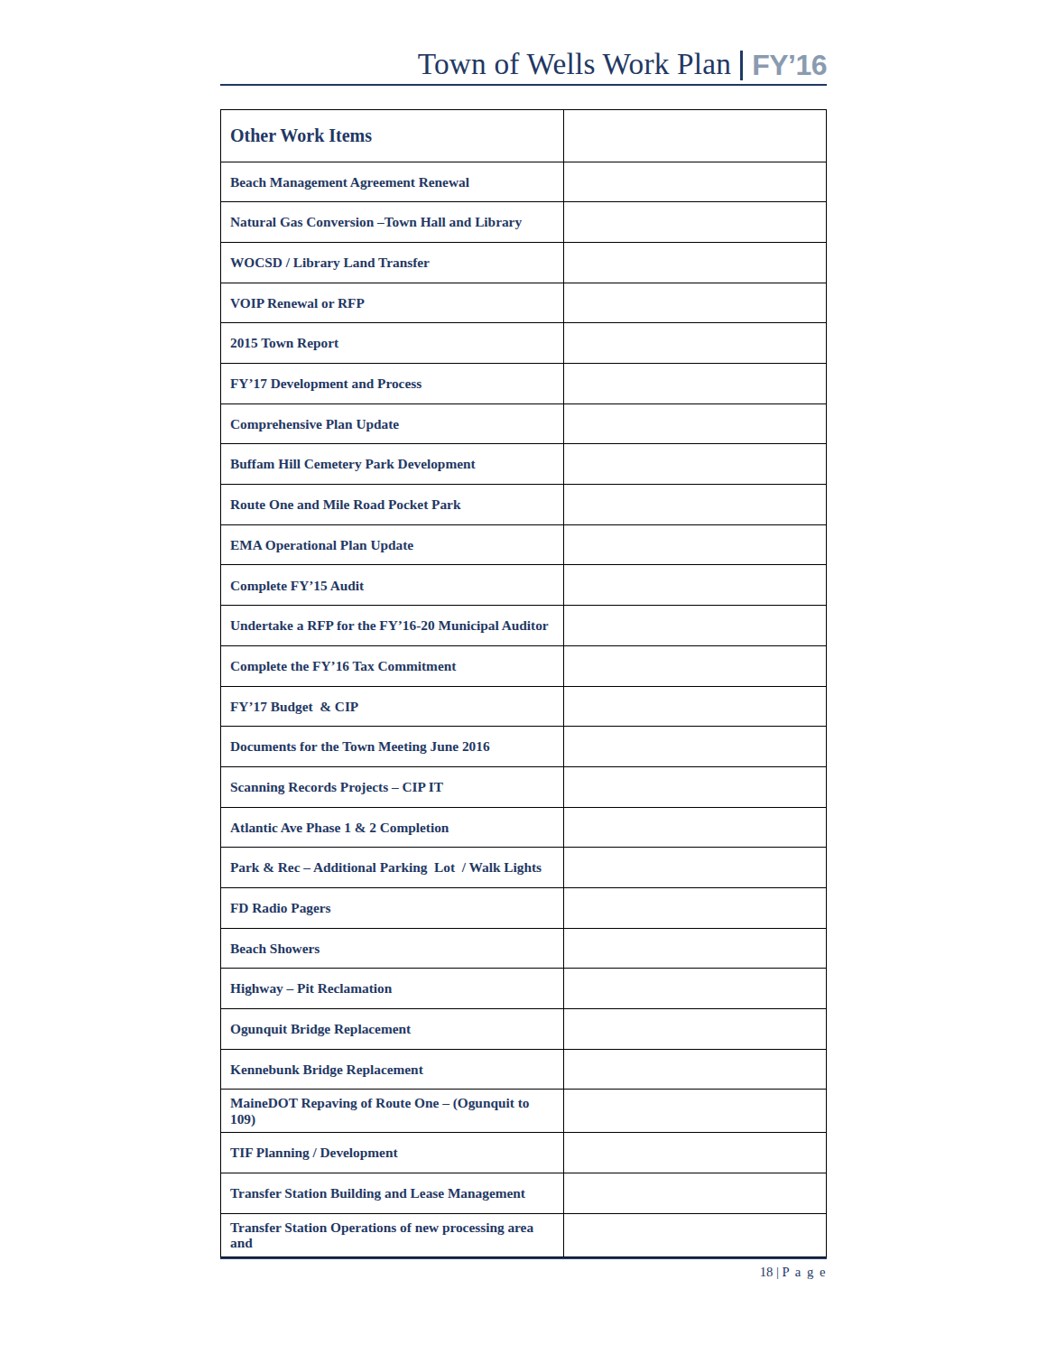Town of Wells Work Plan
FY’16
| Other Work Items | |
| Beach Management Agreement Renewal | |
| Natural Gas Conversion –Town Hall and Library | |
| WOCSD / Library Land Transfer | |
| VOIP Renewal or RFP | |
| 2015 Town Report | |
| FY’17 Development and Process | |
| Comprehensive Plan Update | |
| Buffam Hill Cemetery Park Development | |
| Route One and Mile Road Pocket Park | |
| EMA Operational Plan Update | |
| Complete FY’15 Audit | |
| Undertake a RFP for the FY’16-20 Municipal Auditor | |
| Complete the FY’16 Tax Commitment | |
| FY’17 Budget & CIP | |
| Documents for the Town Meeting June 2016 | |
| Scanning Records Projects – CIP IT | |
| Atlantic Ave Phase 1 & 2 Completion | |
| Park & Rec – Additional Parking Lot / Walk Lights | |
| FD Radio Pagers | |
| Beach Showers | |
| Highway – Pit Reclamation | |
| Ogunquit Bridge Replacement | |
| Kennebunk Bridge Replacement | |
| MaineDOT Repaving of Route One – (Ogunquit to 109) | |
| TIF Planning / Development | |
| Transfer Station Building and Lease Management | |
| Transfer Station Operations of new processing area and | |
18 | P a g e